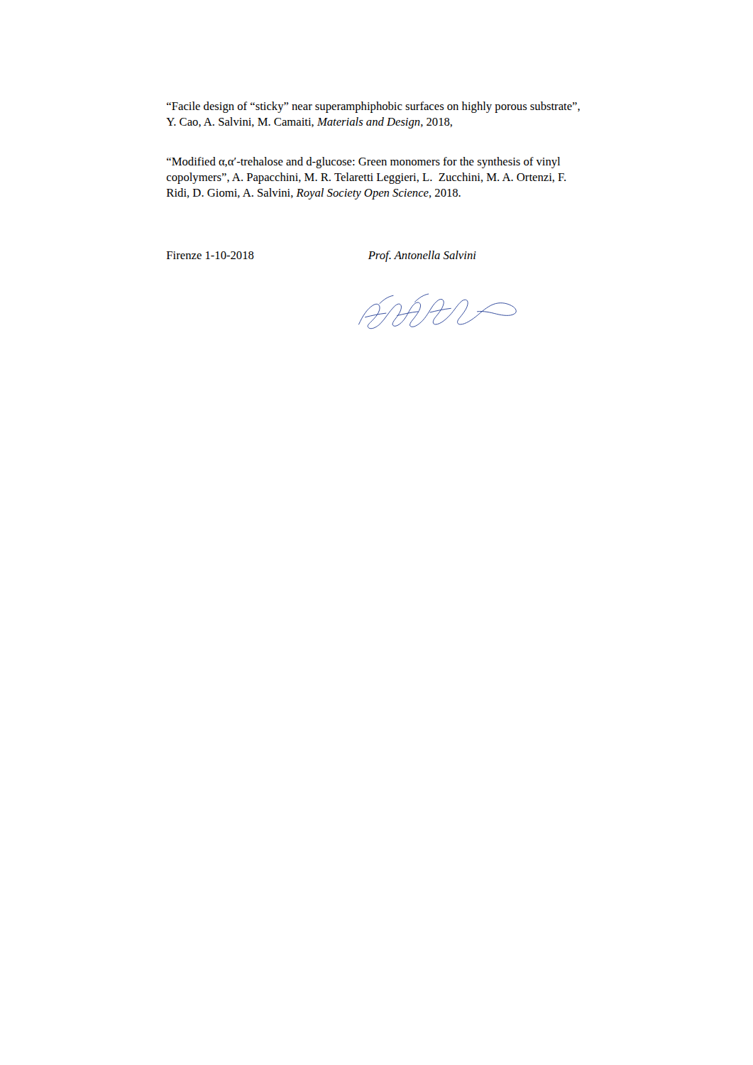“Facile design of “sticky” near superamphiphobic surfaces on highly porous substrate”, Y. Cao, A. Salvini, M. Camaiti, Materials and Design, 2018,
“Modified α,α′-trehalose and d-glucose: Green monomers for the synthesis of vinyl copolymers”, A. Papacchini, M. R. Telaretti Leggieri, L. Zucchini, M. A. Ortenzi, F. Ridi, D. Giomi, A. Salvini, Royal Society Open Science, 2018.
Firenze 1-10-2018 Prof. Antonella Salvini